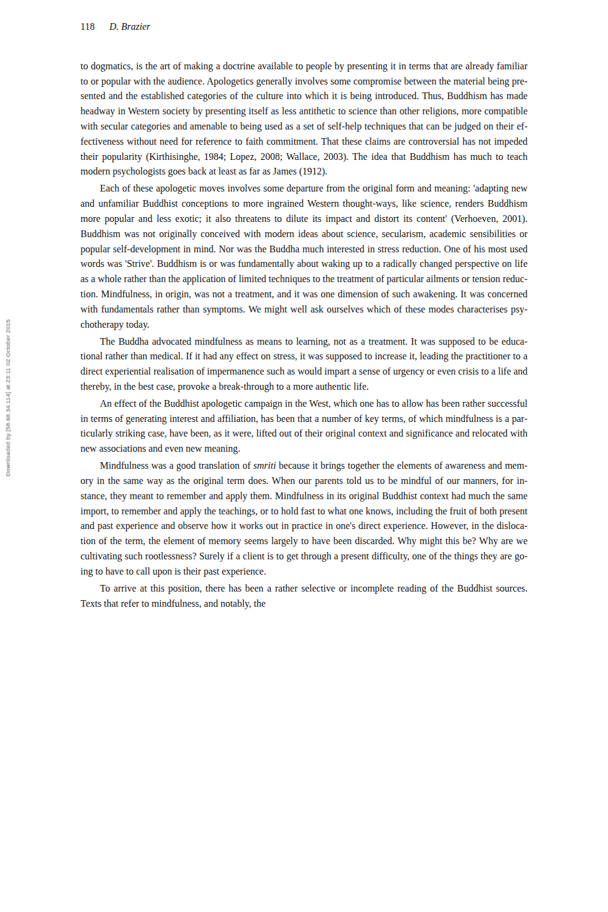Downloaded by [58.68.34.114] at 23:11 02 October 2015
118 D. Brazier
to dogmatics, is the art of making a doctrine available to people by presenting it in terms that are already familiar to or popular with the audience. Apologetics generally involves some compromise between the material being presented and the established categories of the culture into which it is being introduced. Thus, Buddhism has made headway in Western society by presenting itself as less antithetic to science than other religions, more compatible with secular categories and amenable to being used as a set of self-help techniques that can be judged on their effectiveness without need for reference to faith commitment. That these claims are controversial has not impeded their popularity (Kirthisinghe, 1984; Lopez, 2008; Wallace, 2003). The idea that Buddhism has much to teach modern psychologists goes back at least as far as James (1912).
Each of these apologetic moves involves some departure from the original form and meaning: 'adapting new and unfamiliar Buddhist conceptions to more ingrained Western thought-ways, like science, renders Buddhism more popular and less exotic; it also threatens to dilute its impact and distort its content' (Verhoeven, 2001). Buddhism was not originally conceived with modern ideas about science, secularism, academic sensibilities or popular self-development in mind. Nor was the Buddha much interested in stress reduction. One of his most used words was 'Strive'. Buddhism is or was fundamentally about waking up to a radically changed perspective on life as a whole rather than the application of limited techniques to the treatment of particular ailments or tension reduction. Mindfulness, in origin, was not a treatment, and it was one dimension of such awakening. It was concerned with fundamentals rather than symptoms. We might well ask ourselves which of these modes characterises psychotherapy today.
The Buddha advocated mindfulness as means to learning, not as a treatment. It was supposed to be educational rather than medical. If it had any effect on stress, it was supposed to increase it, leading the practitioner to a direct experiential realisation of impermanence such as would impart a sense of urgency or even crisis to a life and thereby, in the best case, provoke a break-through to a more authentic life.
An effect of the Buddhist apologetic campaign in the West, which one has to allow has been rather successful in terms of generating interest and affiliation, has been that a number of key terms, of which mindfulness is a particularly striking case, have been, as it were, lifted out of their original context and significance and relocated with new associations and even new meaning.
Mindfulness was a good translation of smriti because it brings together the elements of awareness and memory in the same way as the original term does. When our parents told us to be mindful of our manners, for instance, they meant to remember and apply them. Mindfulness in its original Buddhist context had much the same import, to remember and apply the teachings, or to hold fast to what one knows, including the fruit of both present and past experience and observe how it works out in practice in one's direct experience. However, in the dislocation of the term, the element of memory seems largely to have been discarded. Why might this be? Why are we cultivating such rootlessness? Surely if a client is to get through a present difficulty, one of the things they are going to have to call upon is their past experience.
To arrive at this position, there has been a rather selective or incomplete reading of the Buddhist sources. Texts that refer to mindfulness, and notably, the